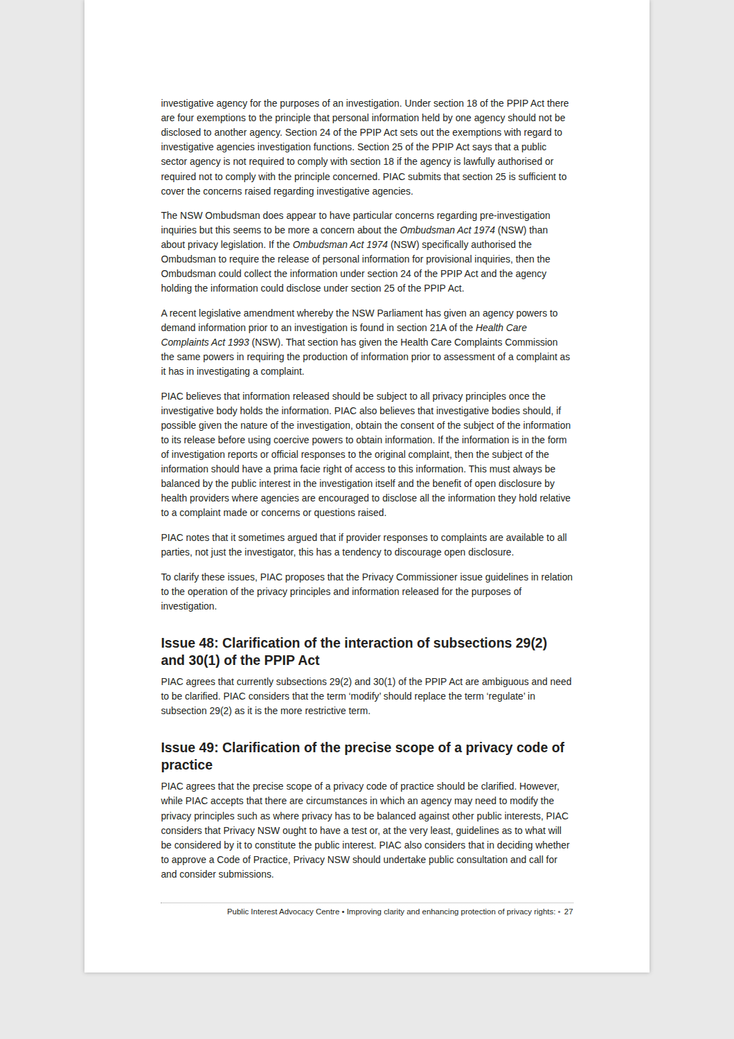investigative agency for the purposes of an investigation. Under section 18 of the PPIP Act there are four exemptions to the principle that personal information held by one agency should not be disclosed to another agency. Section 24 of the PPIP Act sets out the exemptions with regard to investigative agencies investigation functions. Section 25 of the PPIP Act says that a public sector agency is not required to comply with section 18 if the agency is lawfully authorised or required not to comply with the principle concerned. PIAC submits that section 25 is sufficient to cover the concerns raised regarding investigative agencies.
The NSW Ombudsman does appear to have particular concerns regarding pre-investigation inquiries but this seems to be more a concern about the Ombudsman Act 1974 (NSW) than about privacy legislation. If the Ombudsman Act 1974 (NSW) specifically authorised the Ombudsman to require the release of personal information for provisional inquiries, then the Ombudsman could collect the information under section 24 of the PPIP Act and the agency holding the information could disclose under section 25 of the PPIP Act.
A recent legislative amendment whereby the NSW Parliament has given an agency powers to demand information prior to an investigation is found in section 21A of the Health Care Complaints Act 1993 (NSW). That section has given the Health Care Complaints Commission the same powers in requiring the production of information prior to assessment of a complaint as it has in investigating a complaint.
PIAC believes that information released should be subject to all privacy principles once the investigative body holds the information. PIAC also believes that investigative bodies should, if possible given the nature of the investigation, obtain the consent of the subject of the information to its release before using coercive powers to obtain information. If the information is in the form of investigation reports or official responses to the original complaint, then the subject of the information should have a prima facie right of access to this information. This must always be balanced by the public interest in the investigation itself and the benefit of open disclosure by health providers where agencies are encouraged to disclose all the information they hold relative to a complaint made or concerns or questions raised.
PIAC notes that it sometimes argued that if provider responses to complaints are available to all parties, not just the investigator, this has a tendency to discourage open disclosure.
To clarify these issues, PIAC proposes that the Privacy Commissioner issue guidelines in relation to the operation of the privacy principles and information released for the purposes of investigation.
Issue 48: Clarification of the interaction of subsections 29(2) and 30(1) of the PPIP Act
PIAC agrees that currently subsections 29(2) and 30(1) of the PPIP Act are ambiguous and need to be clarified. PIAC considers that the term ‘modify’ should replace the term ‘regulate’ in subsection 29(2) as it is the more restrictive term.
Issue 49: Clarification of the precise scope of a privacy code of practice
PIAC agrees that the precise scope of a privacy code of practice should be clarified. However, while PIAC accepts that there are circumstances in which an agency may need to modify the privacy principles such as where privacy has to be balanced against other public interests, PIAC considers that Privacy NSW ought to have a test or, at the very least, guidelines as to what will be considered by it to constitute the public interest. PIAC also considers that in deciding whether to approve a Code of Practice, Privacy NSW should undertake public consultation and call for and consider submissions.
Public Interest Advocacy Centre • Improving clarity and enhancing protection of privacy rights: • 27